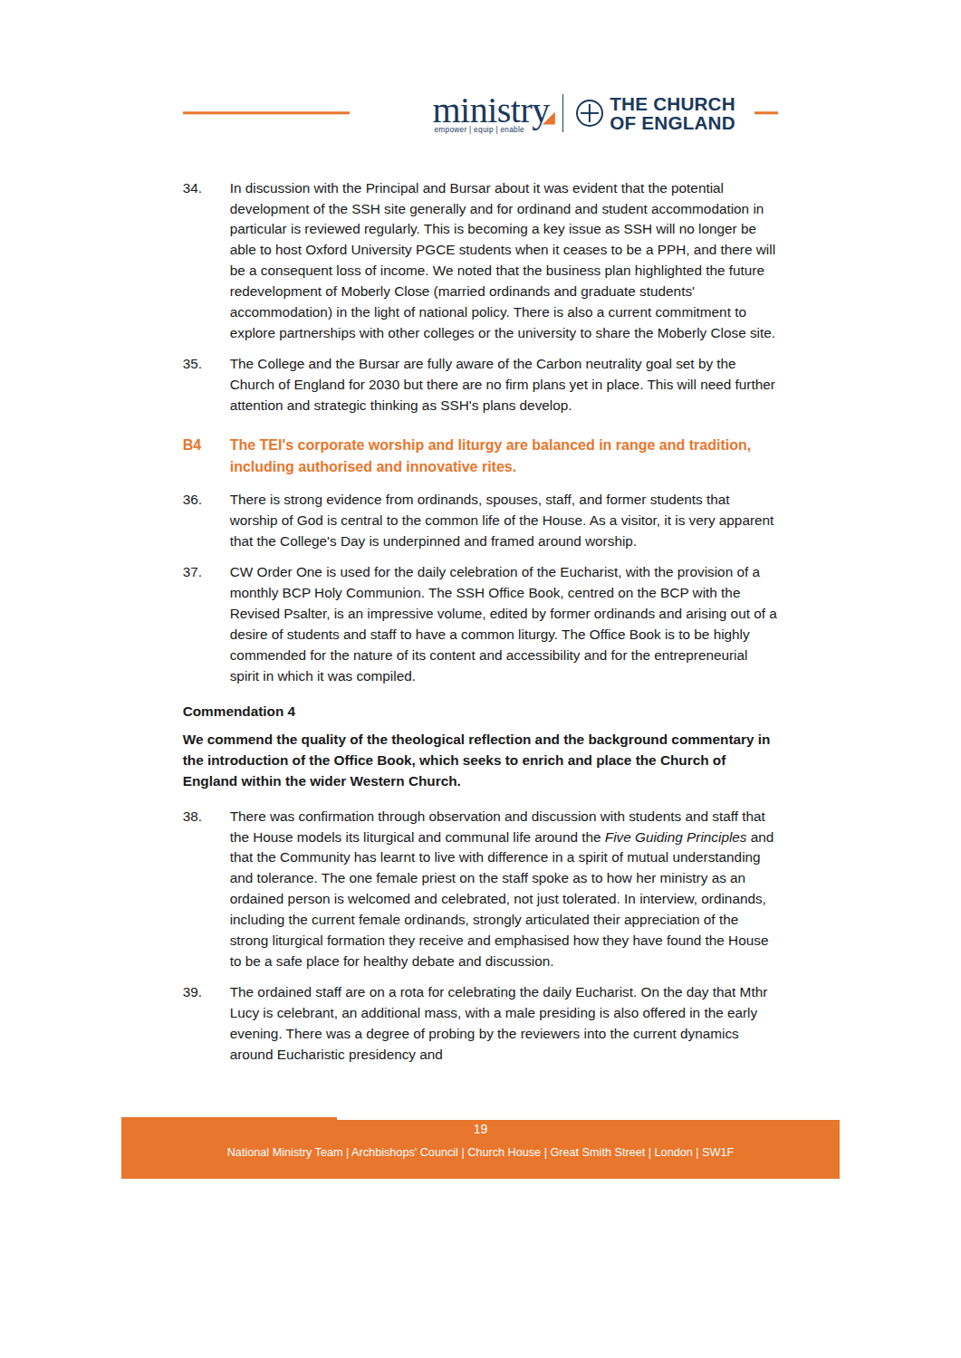ministry
empower | equip | enable
THE CHURCH
OF ENGLAND
34.
In discussion with the Principal and Bursar about it was evident that the potential development of the SSH site generally and for ordinand and student accommodation in particular is reviewed regularly. This is becoming a key issue as SSH will no longer be able to host Oxford University PGCE students when it ceases to be a PPH, and there will be a consequent loss of income. We noted that the business plan highlighted the future redevelopment of Moberly Close (married ordinands and graduate students' accommodation) in the light of national policy. There is also a current commitment to explore partnerships with other colleges or the university to share the Moberly Close site.
35.
The College and the Bursar are fully aware of the Carbon neutrality goal set by the Church of England for 2030 but there are no firm plans yet in place. This will need further attention and strategic thinking as SSH's plans develop.
B4
The TEI's corporate worship and liturgy are balanced in range and tradition, including authorised and innovative rites.
36.
There is strong evidence from ordinands, spouses, staff, and former students that worship of God is central to the common life of the House. As a visitor, it is very apparent that the College's Day is underpinned and framed around worship.
37.
CW Order One is used for the daily celebration of the Eucharist, with the provision of a monthly BCP Holy Communion. The SSH Office Book, centred on the BCP with the Revised Psalter, is an impressive volume, edited by former ordinands and arising out of a desire of students and staff to have a common liturgy. The Office Book is to be highly commended for the nature of its content and accessibility and for the entrepreneurial spirit in which it was compiled.
Commendation 4
We commend the quality of the theological reflection and the background commentary in the introduction of the Office Book, which seeks to enrich and place the Church of England within the wider Western Church.
38.
There was confirmation through observation and discussion with students and staff that the House models its liturgical and communal life around the Five Guiding Principles and that the Community has learnt to live with difference in a spirit of mutual understanding and tolerance. The one female priest on the staff spoke as to how her ministry as an ordained person is welcomed and celebrated, not just tolerated. In interview, ordinands, including the current female ordinands, strongly articulated their appreciation of the strong liturgical formation they receive and emphasised how they have found the House to be a safe place for healthy debate and discussion.
39.
The ordained staff are on a rota for celebrating the daily Eucharist. On the day that Mthr Lucy is celebrant, an additional mass, with a male presiding is also offered in the early evening. There was a degree of probing by the reviewers into the current dynamics around Eucharistic presidency and
19
National Ministry Team | Archbishops' Council | Church House | Great Smith Street | London | SW1F